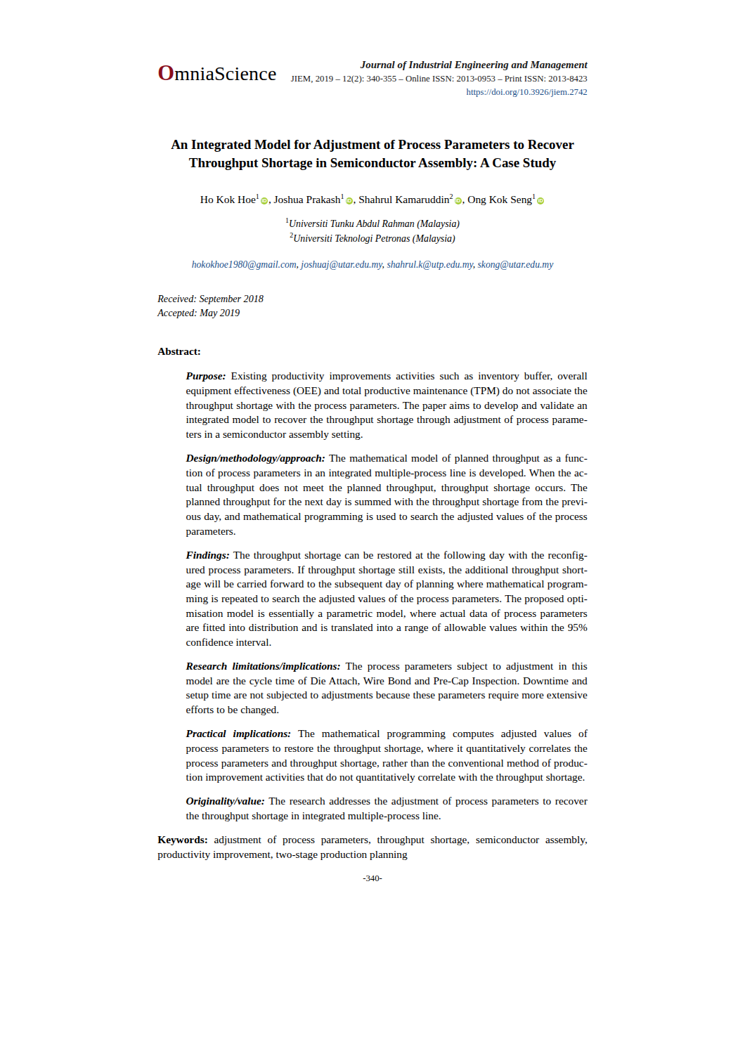OmniaScience
Journal of Industrial Engineering and Management
JIEM, 2019 – 12(2): 340-355 – Online ISSN: 2013-0953 – Print ISSN: 2013-8423
https://doi.org/10.3926/jiem.2742
An Integrated Model for Adjustment of Process Parameters to Recover Throughput Shortage in Semiconductor Assembly: A Case Study
Ho Kok Hoe1 , Joshua Prakash1 , Shahrul Kamaruddin2 , Ong Kok Seng1
1Universiti Tunku Abdul Rahman (Malaysia)
2Universiti Teknologi Petronas (Malaysia)
hokokhoe1980@gmail.com, joshuaj@utar.edu.my, shahrul.k@utp.edu.my, skong@utar.edu.my
Received: September 2018
Accepted: May 2019
Abstract:
Purpose: Existing productivity improvements activities such as inventory buffer, overall equipment effectiveness (OEE) and total productive maintenance (TPM) do not associate the throughput shortage with the process parameters. The paper aims to develop and validate an integrated model to recover the throughput shortage through adjustment of process parameters in a semiconductor assembly setting.
Design/methodology/approach: The mathematical model of planned throughput as a function of process parameters in an integrated multiple-process line is developed. When the actual throughput does not meet the planned throughput, throughput shortage occurs. The planned throughput for the next day is summed with the throughput shortage from the previous day, and mathematical programming is used to search the adjusted values of the process parameters.
Findings: The throughput shortage can be restored at the following day with the reconfigured process parameters. If throughput shortage still exists, the additional throughput shortage will be carried forward to the subsequent day of planning where mathematical programming is repeated to search the adjusted values of the process parameters. The proposed optimisation model is essentially a parametric model, where actual data of process parameters are fitted into distribution and is translated into a range of allowable values within the 95% confidence interval.
Research limitations/implications: The process parameters subject to adjustment in this model are the cycle time of Die Attach, Wire Bond and Pre-Cap Inspection. Downtime and setup time are not subjected to adjustments because these parameters require more extensive efforts to be changed.
Practical implications: The mathematical programming computes adjusted values of process parameters to restore the throughput shortage, where it quantitatively correlates the process parameters and throughput shortage, rather than the conventional method of production improvement activities that do not quantitatively correlate with the throughput shortage.
Originality/value: The research addresses the adjustment of process parameters to recover the throughput shortage in integrated multiple-process line.
Keywords: adjustment of process parameters, throughput shortage, semiconductor assembly, productivity improvement, two-stage production planning
-340-